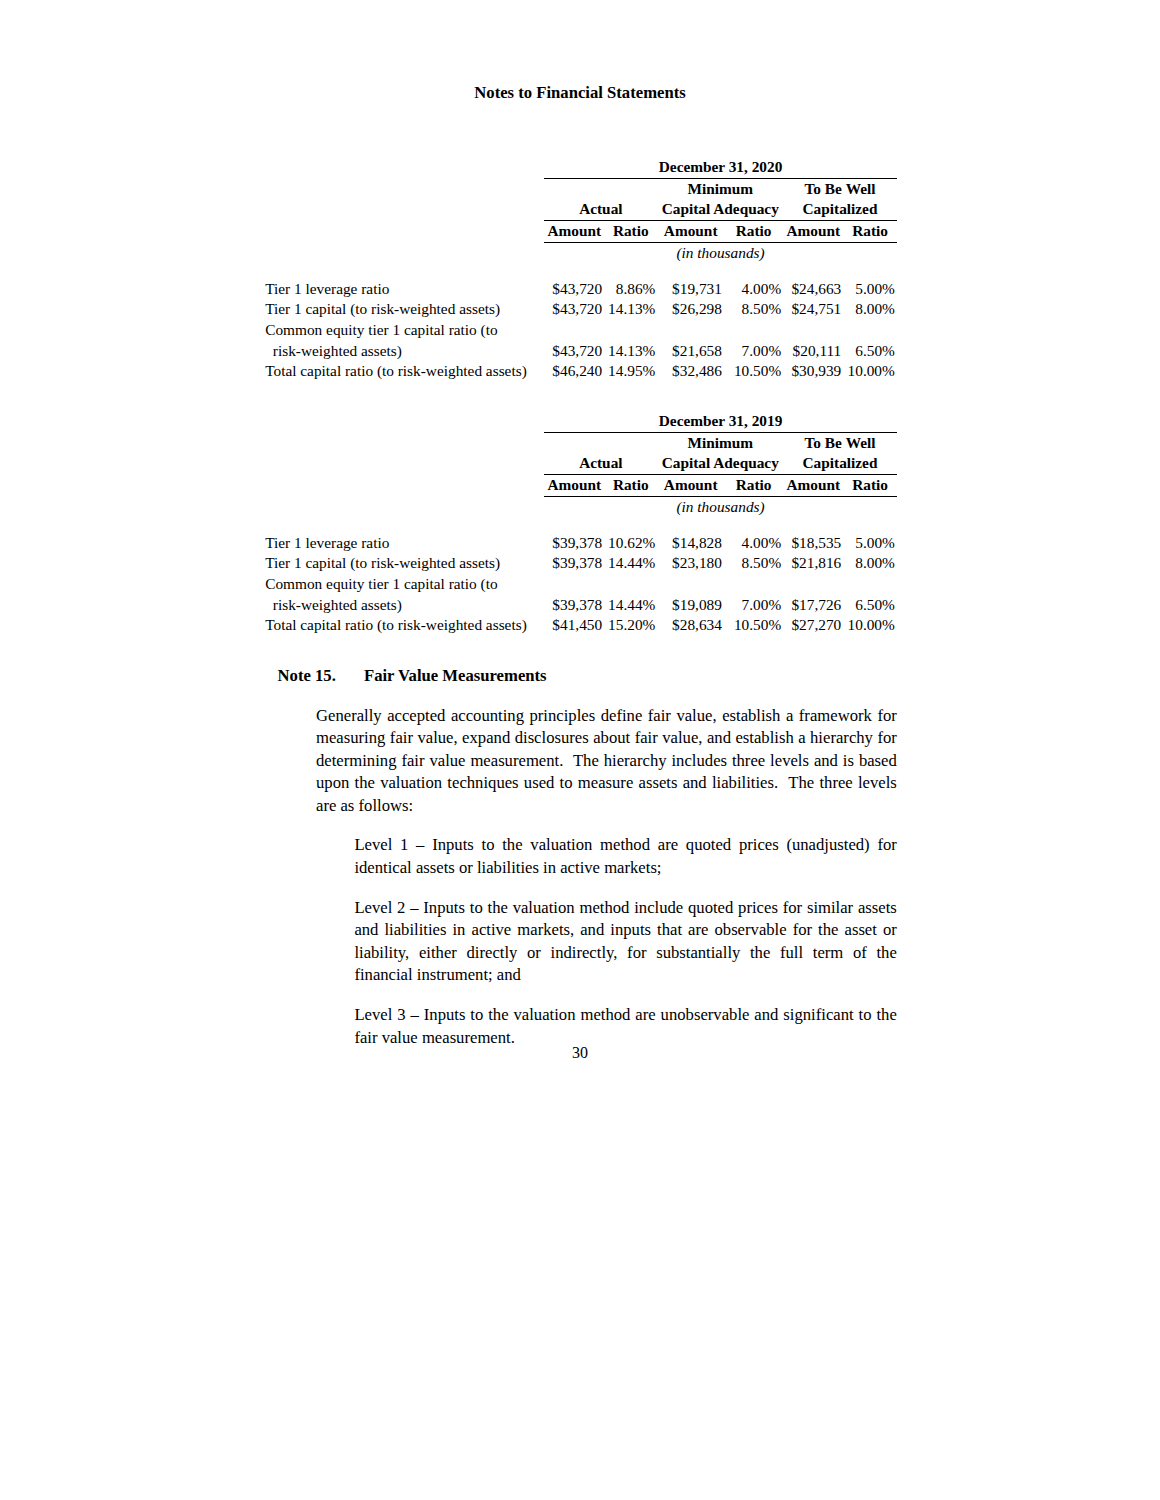Notes to Financial Statements
| | December 31, 2020 |
| | | Minimum | To Be Well |
| | Actual | Capital Adequacy | Capitalized |
| | Amount | Ratio | Amount | Ratio | Amount | Ratio |
| | (in thousands) |
| Tier 1 leverage ratio | $43,720 | 8.86% | $19,731 | 4.00% | $24,663 | 5.00% |
| Tier 1 capital (to risk-weighted assets) | $43,720 | 14.13% | $26,298 | 8.50% | $24,751 | 8.00% |
| Common equity tier 1 capital ratio (to | |
| risk-weighted assets) | $43,720 | 14.13% | $21,658 | 7.00% | $20,111 | 6.50% |
| Total capital ratio (to risk-weighted assets) | $46,240 | 14.95% | $32,486 | 10.50% | $30,939 | 10.00% |
| | December 31, 2019 |
| | | Minimum | To Be Well |
| | Actual | Capital Adequacy | Capitalized |
| | Amount | Ratio | Amount | Ratio | Amount | Ratio |
| | (in thousands) |
| Tier 1 leverage ratio | $39,378 | 10.62% | $14,828 | 4.00% | $18,535 | 5.00% |
| Tier 1 capital (to risk-weighted assets) | $39,378 | 14.44% | $23,180 | 8.50% | $21,816 | 8.00% |
| Common equity tier 1 capital ratio (to | |
| risk-weighted assets) | $39,378 | 14.44% | $19,089 | 7.00% | $17,726 | 6.50% |
| Total capital ratio (to risk-weighted assets) | $41,450 | 15.20% | $28,634 | 10.50% | $27,270 | 10.00% |
Note 15.
Fair Value Measurements
Generally accepted accounting principles define fair value, establish a framework for measuring fair value, expand disclosures about fair value, and establish a hierarchy for determining fair value measurement. The hierarchy includes three levels and is based upon the valuation techniques used to measure assets and liabilities. The three levels are as follows:
Level 1 – Inputs to the valuation method are quoted prices (unadjusted) for identical assets or liabilities in active markets;
Level 2 – Inputs to the valuation method include quoted prices for similar assets and liabilities in active markets, and inputs that are observable for the asset or liability, either directly or indirectly, for substantially the full term of the financial instrument; and
Level 3 – Inputs to the valuation method are unobservable and significant to the fair value measurement.
30